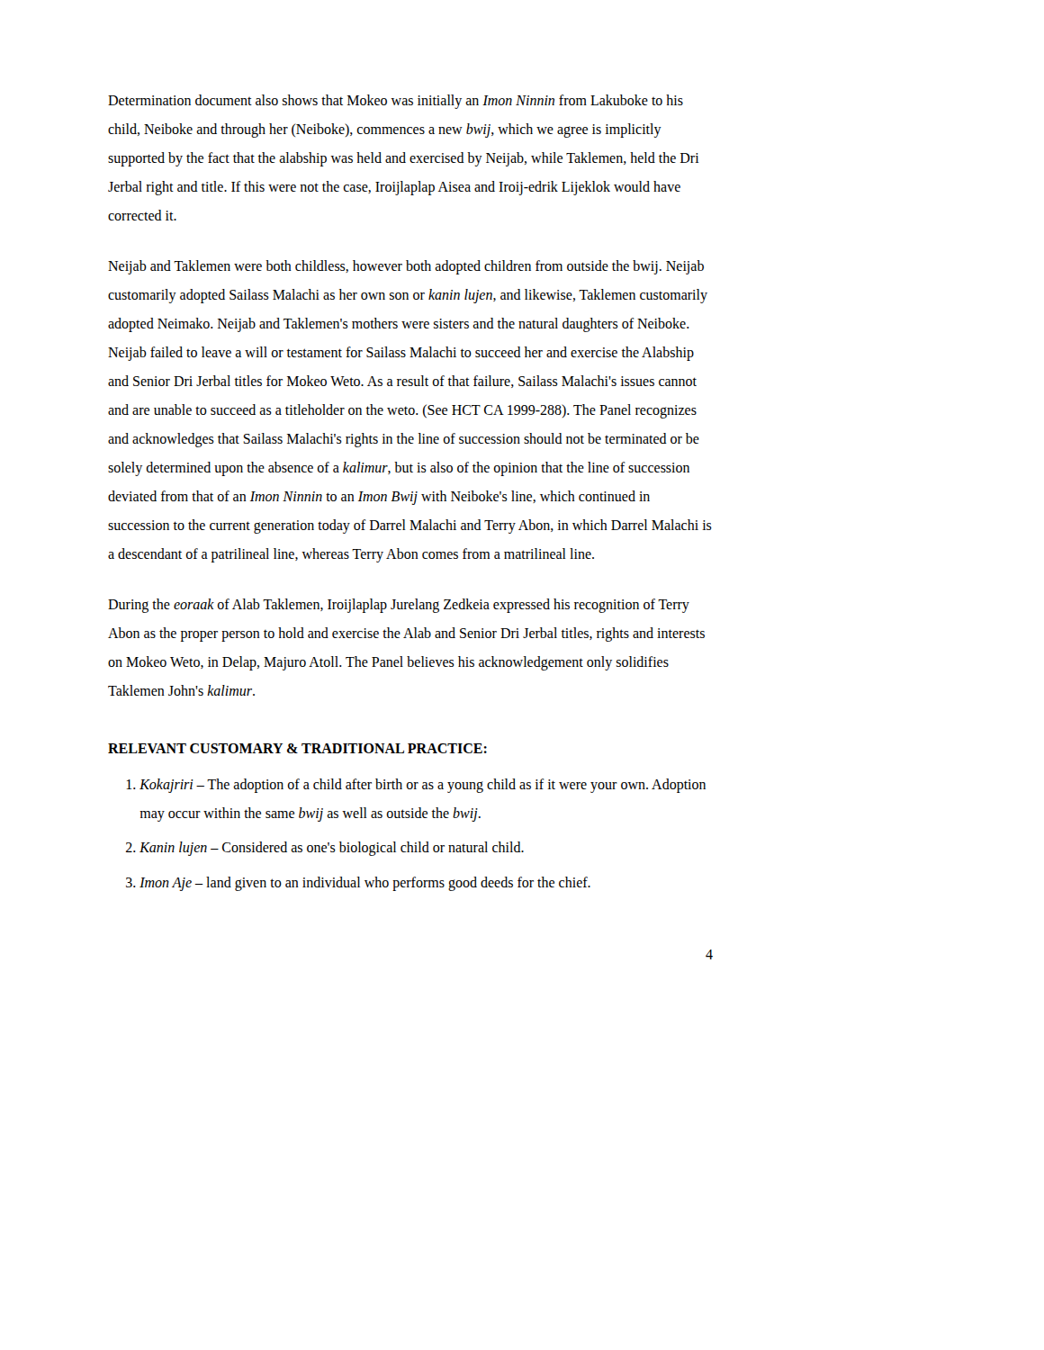Determination document also shows that Mokeo was initially an Imon Ninnin from Lakuboke to his child, Neiboke and through her (Neiboke), commences a new bwij, which we agree is implicitly supported by the fact that the alabship was held and exercised by Neijab, while Taklemen, held the Dri Jerbal right and title. If this were not the case, Iroijlaplap Aisea and Iroij-edrik Lijeklok would have corrected it.
Neijab and Taklemen were both childless, however both adopted children from outside the bwij. Neijab customarily adopted Sailass Malachi as her own son or kanin lujen, and likewise, Taklemen customarily adopted Neimako. Neijab and Taklemen's mothers were sisters and the natural daughters of Neiboke. Neijab failed to leave a will or testament for Sailass Malachi to succeed her and exercise the Alabship and Senior Dri Jerbal titles for Mokeo Weto. As a result of that failure, Sailass Malachi's issues cannot and are unable to succeed as a titleholder on the weto. (See HCT CA 1999-288). The Panel recognizes and acknowledges that Sailass Malachi's rights in the line of succession should not be terminated or be solely determined upon the absence of a kalimur, but is also of the opinion that the line of succession deviated from that of an Imon Ninnin to an Imon Bwij with Neiboke's line, which continued in succession to the current generation today of Darrel Malachi and Terry Abon, in which Darrel Malachi is a descendant of a patrilineal line, whereas Terry Abon comes from a matrilineal line.
During the eoraak of Alab Taklemen, Iroijlaplap Jurelang Zedkeia expressed his recognition of Terry Abon as the proper person to hold and exercise the Alab and Senior Dri Jerbal titles, rights and interests on Mokeo Weto, in Delap, Majuro Atoll. The Panel believes his acknowledgement only solidifies Taklemen John's kalimur.
Relevant Customary & Traditional Practice:
Kokajriri – The adoption of a child after birth or as a young child as if it were your own. Adoption may occur within the same bwij as well as outside the bwij.
Kanin lujen – Considered as one's biological child or natural child.
Imon Aje – land given to an individual who performs good deeds for the chief.
4